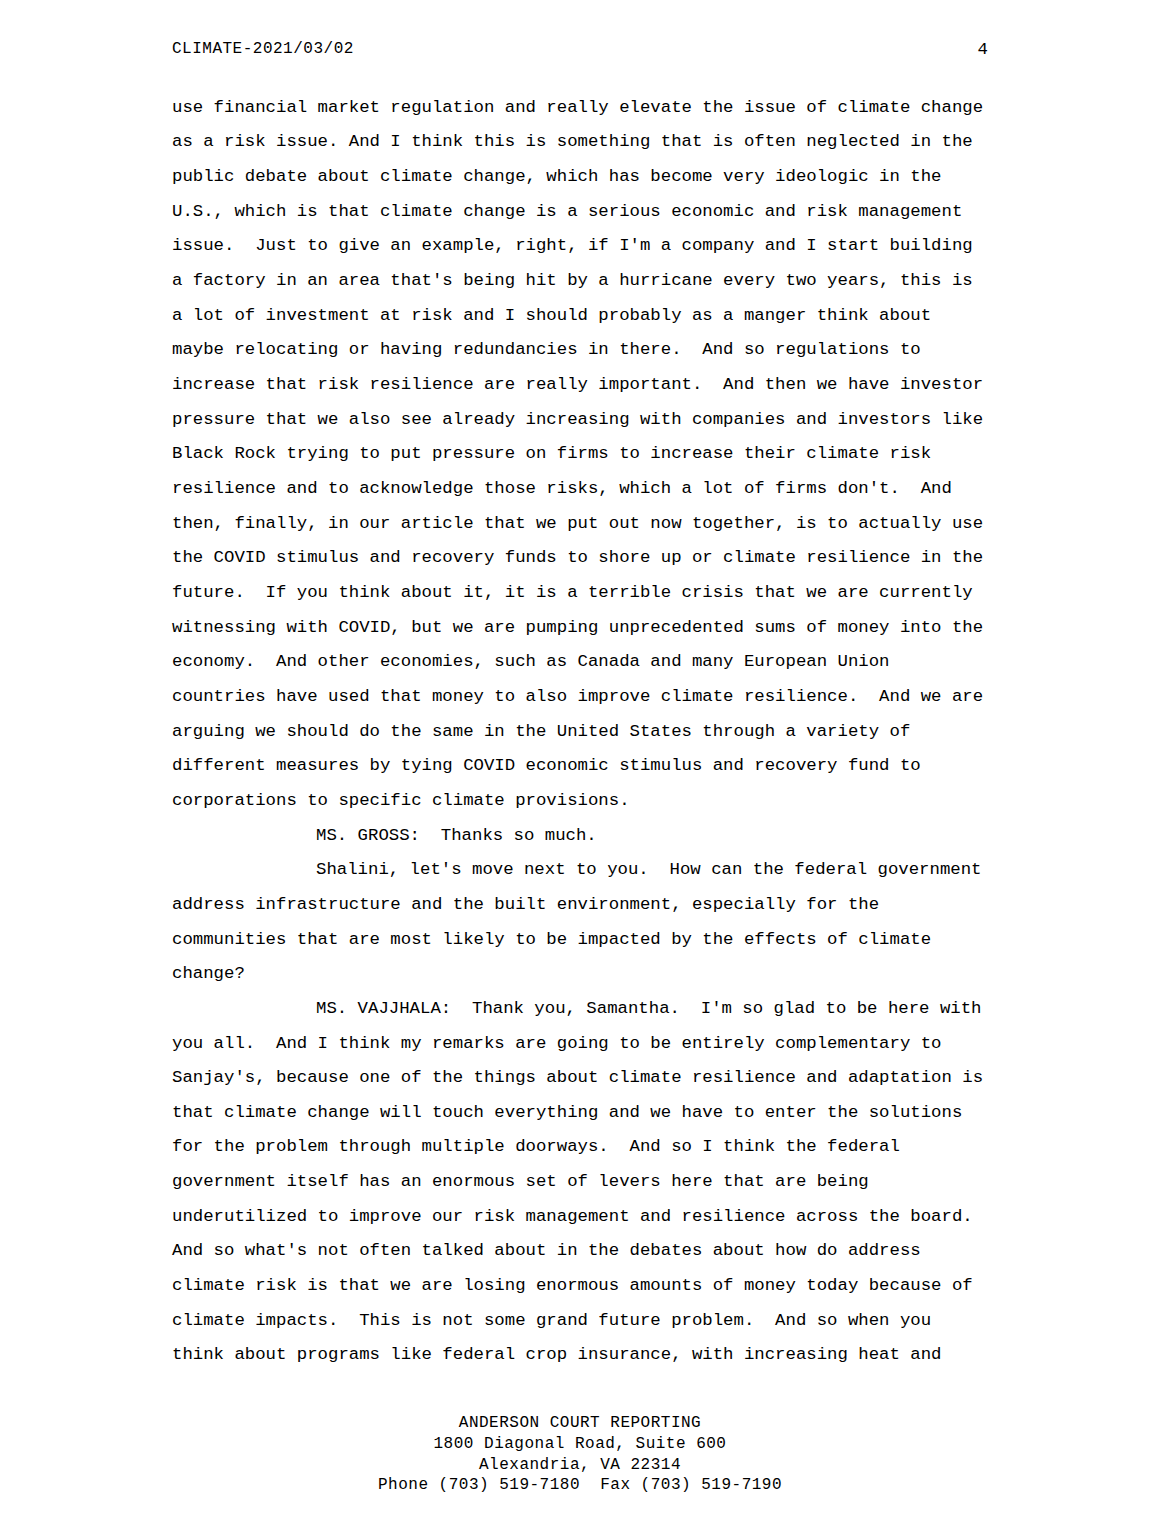CLIMATE-2021/03/02
4
use financial market regulation and really elevate the issue of climate change as a risk issue. And I think this is something that is often neglected in the public debate about climate change, which has become very ideologic in the U.S., which is that climate change is a serious economic and risk management issue. Just to give an example, right, if I'm a company and I start building a factory in an area that's being hit by a hurricane every two years, this is a lot of investment at risk and I should probably as a manger think about maybe relocating or having redundancies in there. And so regulations to increase that risk resilience are really important. And then we have investor pressure that we also see already increasing with companies and investors like Black Rock trying to put pressure on firms to increase their climate risk resilience and to acknowledge those risks, which a lot of firms don't. And then, finally, in our article that we put out now together, is to actually use the COVID stimulus and recovery funds to shore up or climate resilience in the future. If you think about it, it is a terrible crisis that we are currently witnessing with COVID, but we are pumping unprecedented sums of money into the economy. And other economies, such as Canada and many European Union countries have used that money to also improve climate resilience. And we are arguing we should do the same in the United States through a variety of different measures by tying COVID economic stimulus and recovery fund to corporations to specific climate provisions.
MS. GROSS: Thanks so much.
Shalini, let's move next to you. How can the federal government address infrastructure and the built environment, especially for the communities that are most likely to be impacted by the effects of climate change?
MS. VAJJHALA: Thank you, Samantha. I'm so glad to be here with you all. And I think my remarks are going to be entirely complementary to Sanjay's, because one of the things about climate resilience and adaptation is that climate change will touch everything and we have to enter the solutions for the problem through multiple doorways. And so I think the federal government itself has an enormous set of levers here that are being underutilized to improve our risk management and resilience across the board. And so what's not often talked about in the debates about how do address climate risk is that we are losing enormous amounts of money today because of climate impacts. This is not some grand future problem. And so when you think about programs like federal crop insurance, with increasing heat and
ANDERSON COURT REPORTING
1800 Diagonal Road, Suite 600
Alexandria, VA 22314
Phone (703) 519-7180 Fax (703) 519-7190